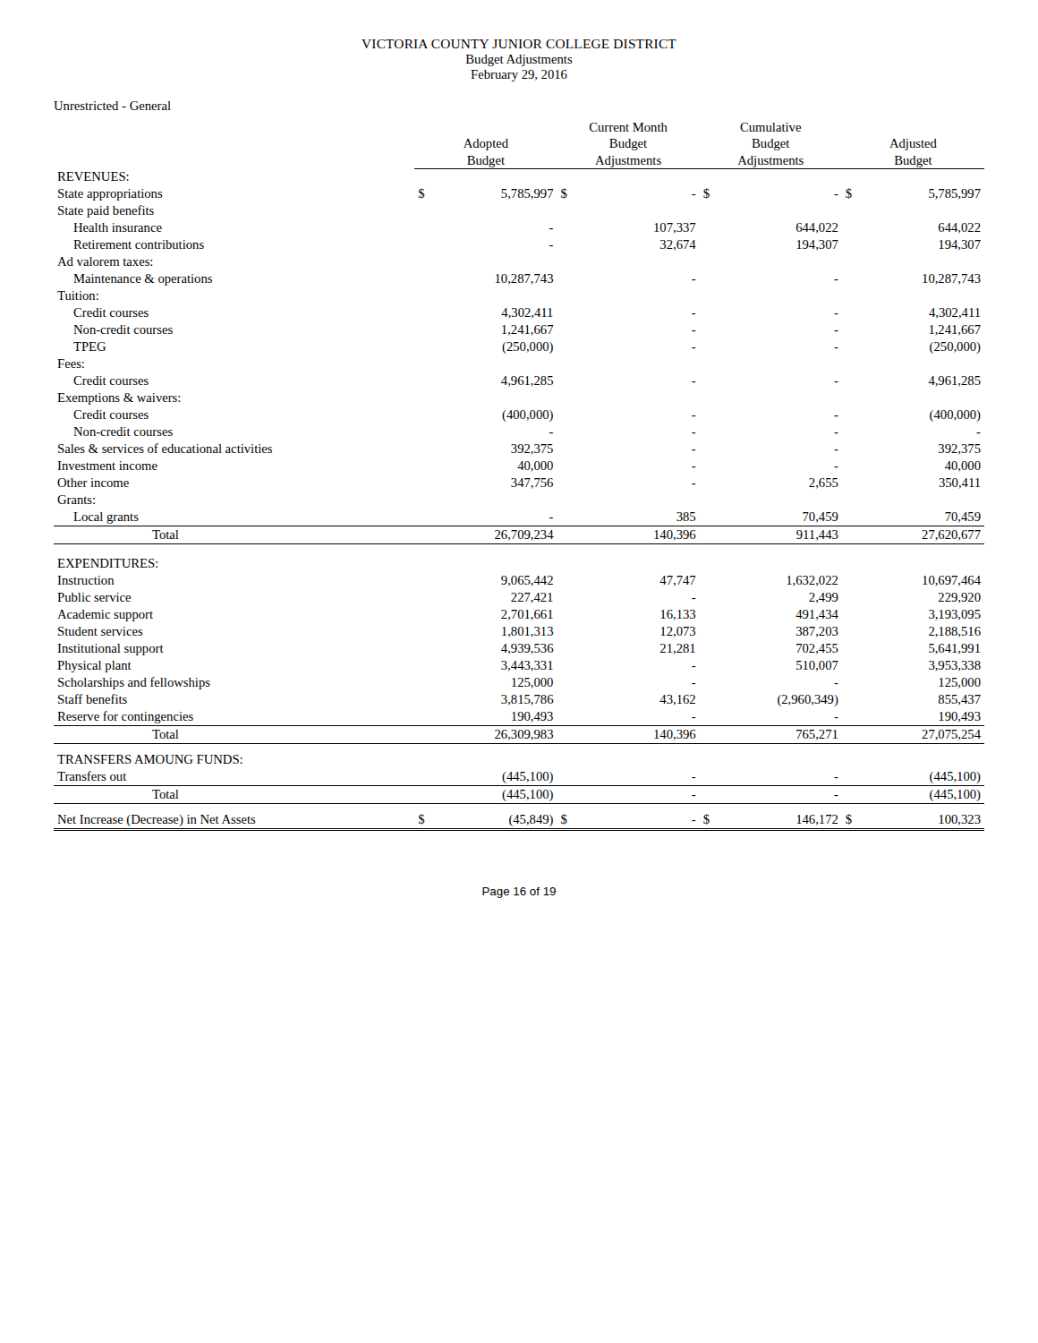VICTORIA COUNTY JUNIOR COLLEGE DISTRICT
Budget Adjustments
February 29, 2016
Unrestricted - General
| | | Current Month | Cumulative | |
| --- | --- | --- | --- | --- |
| | Adopted | Budget | Budget | Adjusted |
| | Budget | Adjustments | Adjustments | Budget |
| REVENUES: | |
| State appropriations | $ | 5,785,997 | $ | - | $ | - | $ | 5,785,997 |
| State paid benefits | |
| Health insurance | | - | | 107,337 | | 644,022 | | 644,022 |
| Retirement contributions | | - | | 32,674 | | 194,307 | | 194,307 |
| Ad valorem taxes: | |
| Maintenance & operations | | 10,287,743 | | - | | - | | 10,287,743 |
| Tuition: | |
| Credit courses | | 4,302,411 | | - | | - | | 4,302,411 |
| Non-credit courses | | 1,241,667 | | - | | - | | 1,241,667 |
| TPEG | | (250,000) | | - | | - | | (250,000) |
| Fees: | |
| Credit courses | | 4,961,285 | | - | | - | | 4,961,285 |
| Exemptions & waivers: | |
| Credit courses | | (400,000) | | - | | - | | (400,000) |
| Non-credit courses | | - | | - | | - | | - |
| Sales & services of educational activities | | 392,375 | | - | | - | | 392,375 |
| Investment income | | 40,000 | | - | | - | | 40,000 |
| Other income | | 347,756 | | - | | 2,655 | | 350,411 |
| Grants: | |
| Local grants | | - | | 385 | | 70,459 | | 70,459 |
| Total | | 26,709,234 | | 140,396 | | 911,443 | | 27,620,677 |
| EXPENDITURES: | |
| Instruction | | 9,065,442 | | 47,747 | | 1,632,022 | | 10,697,464 |
| Public service | | 227,421 | | - | | 2,499 | | 229,920 |
| Academic support | | 2,701,661 | | 16,133 | | 491,434 | | 3,193,095 |
| Student services | | 1,801,313 | | 12,073 | | 387,203 | | 2,188,516 |
| Institutional support | | 4,939,536 | | 21,281 | | 702,455 | | 5,641,991 |
| Physical plant | | 3,443,331 | | - | | 510,007 | | 3,953,338 |
| Scholarships and fellowships | | 125,000 | | - | | - | | 125,000 |
| Staff benefits | | 3,815,786 | | 43,162 | | (2,960,349) | | 855,437 |
| Reserve for contingencies | | 190,493 | | - | | - | | 190,493 |
| Total | | 26,309,983 | | 140,396 | | 765,271 | | 27,075,254 |
| TRANSFERS AMOUNG FUNDS: | |
| Transfers out | | (445,100) | | - | | - | | (445,100) |
| Total | | (445,100) | | - | | - | | (445,100) |
| Net Increase (Decrease) in Net Assets | $ | (45,849) | $ | - | $ | 146,172 | $ | 100,323 |
Page 16 of 19